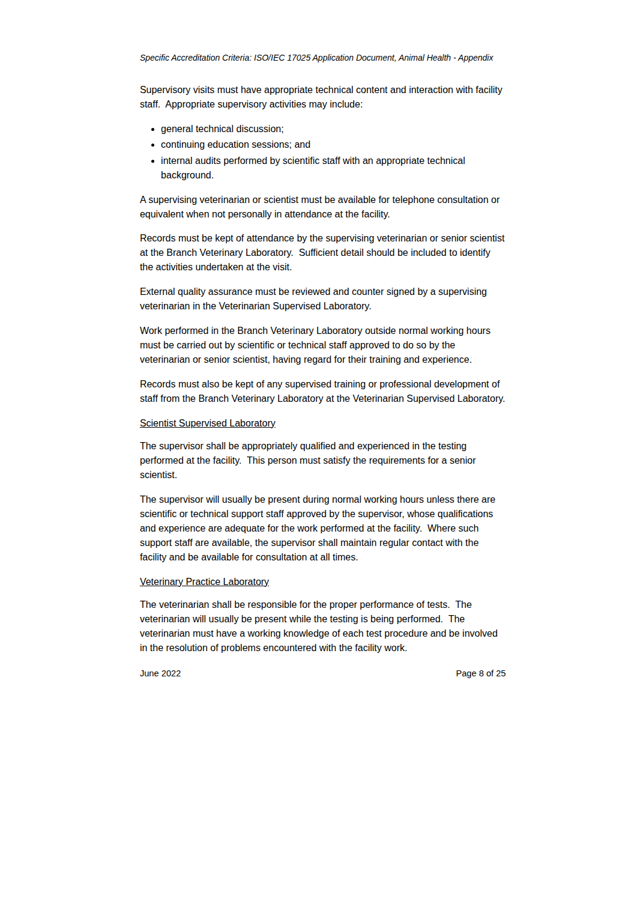Specific Accreditation Criteria: ISO/IEC 17025 Application Document, Animal Health - Appendix
Supervisory visits must have appropriate technical content and interaction with facility staff. Appropriate supervisory activities may include:
general technical discussion;
continuing education sessions; and
internal audits performed by scientific staff with an appropriate technical background.
A supervising veterinarian or scientist must be available for telephone consultation or equivalent when not personally in attendance at the facility.
Records must be kept of attendance by the supervising veterinarian or senior scientist at the Branch Veterinary Laboratory. Sufficient detail should be included to identify the activities undertaken at the visit.
External quality assurance must be reviewed and counter signed by a supervising veterinarian in the Veterinarian Supervised Laboratory.
Work performed in the Branch Veterinary Laboratory outside normal working hours must be carried out by scientific or technical staff approved to do so by the veterinarian or senior scientist, having regard for their training and experience.
Records must also be kept of any supervised training or professional development of staff from the Branch Veterinary Laboratory at the Veterinarian Supervised Laboratory.
Scientist Supervised Laboratory
The supervisor shall be appropriately qualified and experienced in the testing performed at the facility. This person must satisfy the requirements for a senior scientist.
The supervisor will usually be present during normal working hours unless there are scientific or technical support staff approved by the supervisor, whose qualifications and experience are adequate for the work performed at the facility. Where such support staff are available, the supervisor shall maintain regular contact with the facility and be available for consultation at all times.
Veterinary Practice Laboratory
The veterinarian shall be responsible for the proper performance of tests. The veterinarian will usually be present while the testing is being performed. The veterinarian must have a working knowledge of each test procedure and be involved in the resolution of problems encountered with the facility work.
June 2022 Page 8 of 25